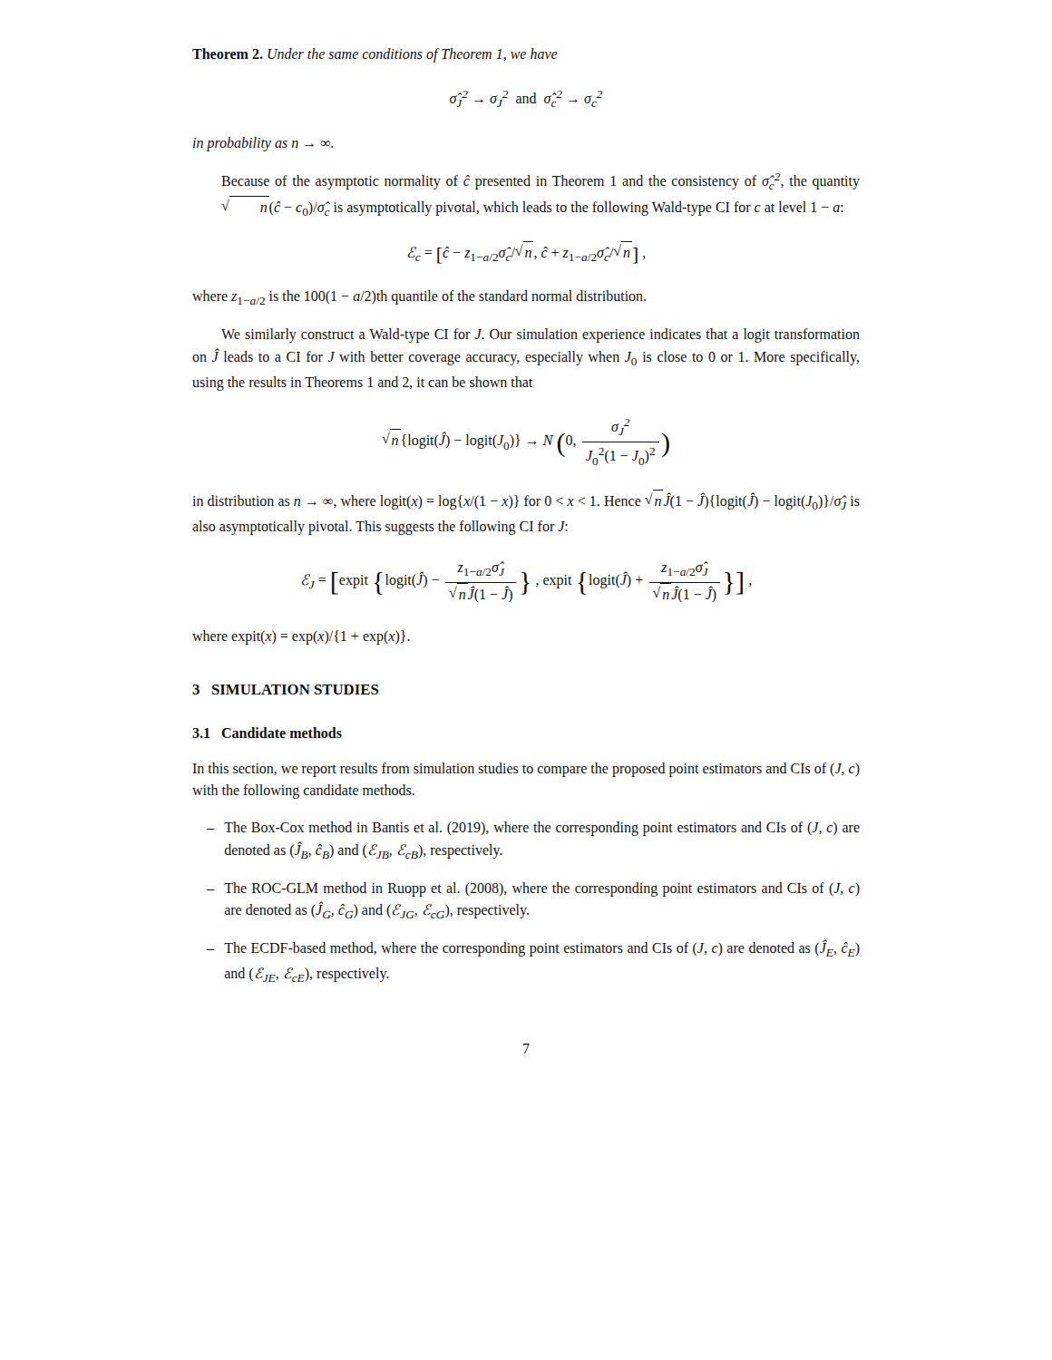Theorem 2. Under the same conditions of Theorem 1, we have
σ̂J2 → σJ2 and σ̂c2 → σc2
in probability as n → ∞.
Because of the asymptotic normality of ĉ presented in Theorem 1 and the consistency of σ̂c2, the quantity n(ĉ − c0)/σ̂c is asymptotically pivotal, which leads to the following Wald-type CI for c at level 1 − a:
ℰc = [ĉ − z1−a/2σ̂c/n, ĉ + z1−a/2σ̂c/n] ,
where z1−a/2 is the 100(1 − a/2)th quantile of the standard normal distribution.
We similarly construct a Wald-type CI for J. Our simulation experience indicates that a logit transformation on Ĵ leads to a CI for J with better coverage accuracy, especially when J0 is close to 0 or 1. More specifically, using the results in Theorems 1 and 2, it can be shown that
n{logit(Ĵ) − logit(J0)} → N (0, σJ2 J02(1 − J0)2)
in distribution as n → ∞, where logit(x) = log{x/(1 − x)} for 0 < x < 1. Hence nĴ(1 − Ĵ){logit(Ĵ) − logit(J0)}/σ̂J is also asymptotically pivotal. This suggests the following CI for J:
ℰJ = [expit {logit(Ĵ) − z1−a/2σ̂J nĴ(1 − Ĵ)} , expit {logit(Ĵ) + z1−a/2σ̂J nĴ(1 − Ĵ)}] ,
where expit(x) = exp(x)/{1 + exp(x)}.
3 SIMULATION STUDIES
3.1 Candidate methods
In this section, we report results from simulation studies to compare the proposed point estimators and CIs of (J, c) with the following candidate methods.
The Box-Cox method in Bantis et al. (2019), where the corresponding point estimators and CIs of (J, c) are denoted as (ĴB, ĉB) and (ℰJB, ℰcB), respectively.
The ROC-GLM method in Ruopp et al. (2008), where the corresponding point estimators and CIs of (J, c) are denoted as (ĴG, ĉG) and (ℰJG, ℰcG), respectively.
The ECDF-based method, where the corresponding point estimators and CIs of (J, c) are denoted as (ĴE, ĉE) and (ℰJE, ℰcE), respectively.
7